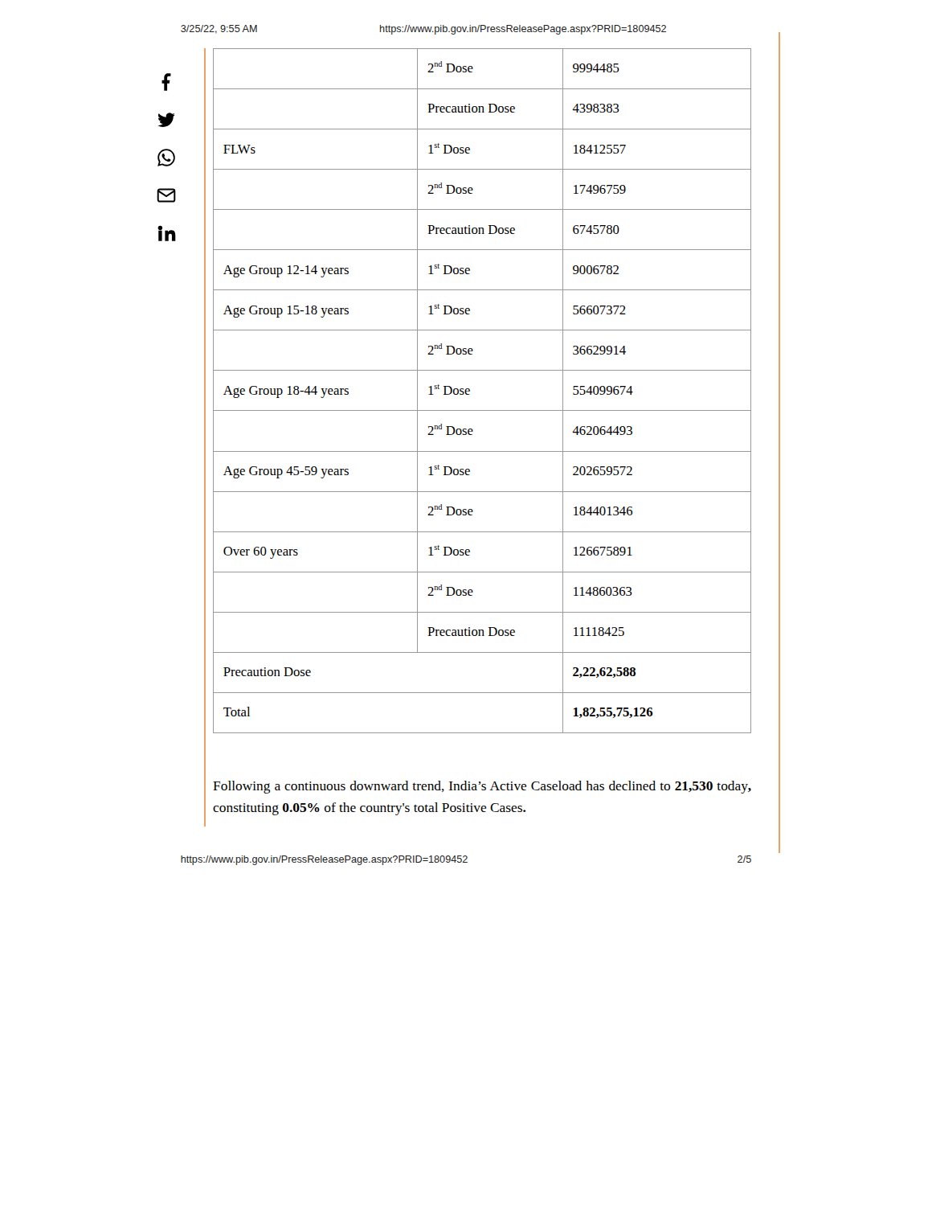3/25/22, 9:55 AM https://www.pib.gov.in/PressReleasePage.aspx?PRID=1809452
| | 2 nd Dose | 9994485 |
| | Precaution Dose | 4398383 |
| FLWs | 1 st Dose | 18412557 |
| | 2 nd Dose | 17496759 |
| | Precaution Dose | 6745780 |
| Age Group 12-14 years | 1 st Dose | 9006782 |
| Age Group 15-18 years | 1 st Dose | 56607372 |
| | 2 nd Dose | 36629914 |
| Age Group 18-44 years | 1 st Dose | 554099674 |
| | 2 nd Dose | 462064493 |
| Age Group 45-59 years | 1 st Dose | 202659572 |
| | 2 nd Dose | 184401346 |
| Over 60 years | 1 st Dose | 126675891 |
| | 2 nd Dose | 114860363 |
| | Precaution Dose | 11118425 |
| Precaution Dose | 2,22,62,588 |
| Total | 1,82,55,75,126 |
Following a continuous downward trend, India’s Active Caseload has declined to 21,530 today, constituting 0.05% of the country's total Positive Cases.
https://www.pib.gov.in/PressReleasePage.aspx?PRID=1809452 2/5